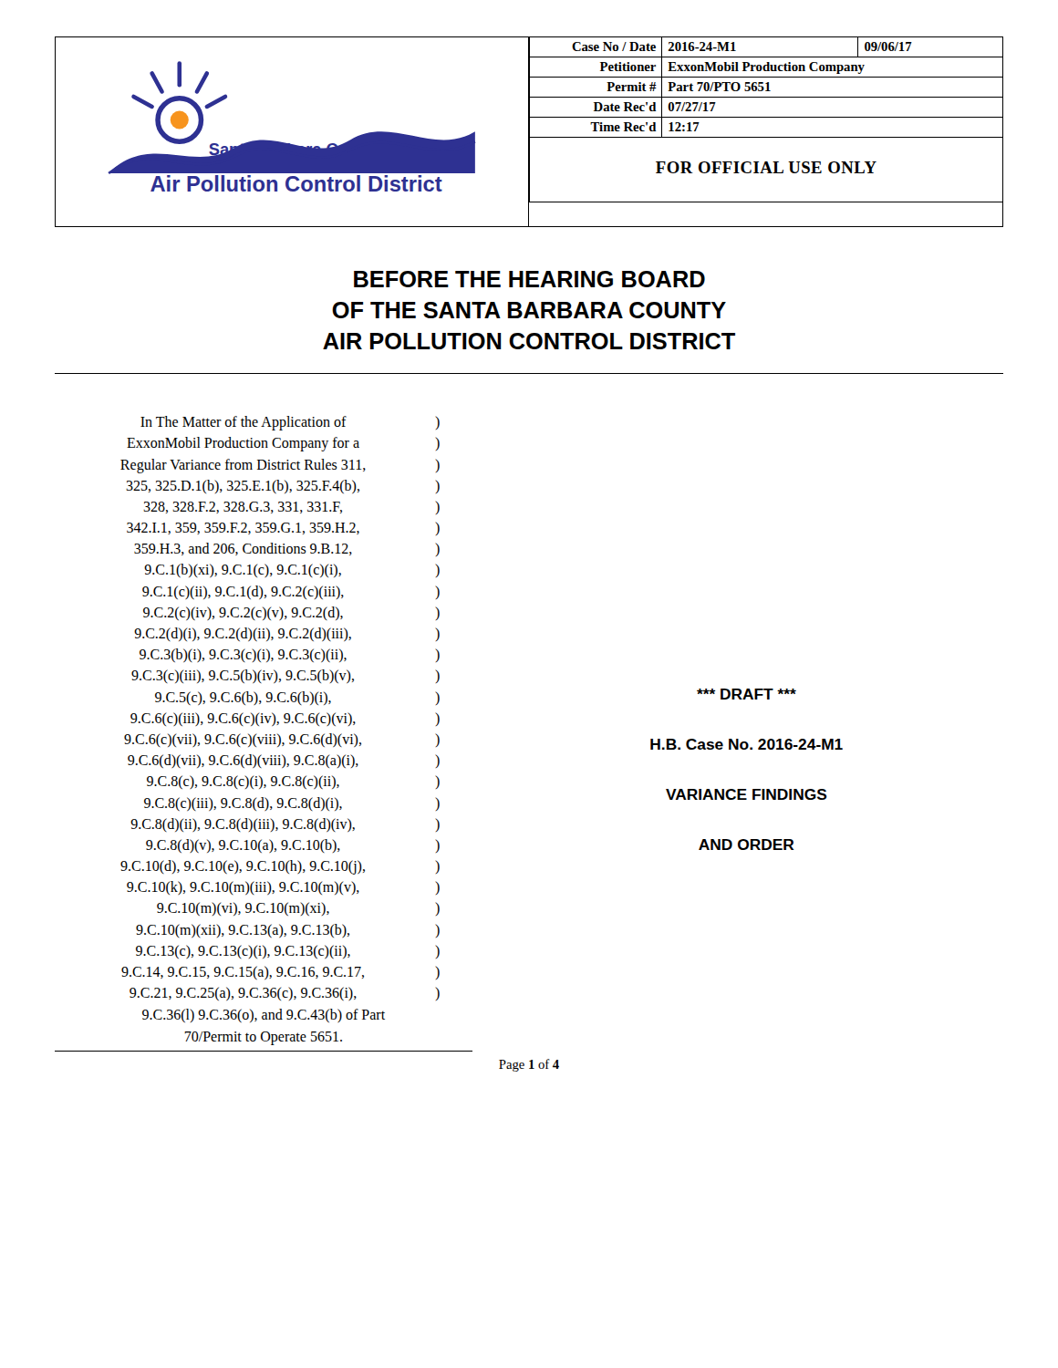Santa Barbara County Air Pollution Control District
| Case No / Date | 2016-24-M1 | 09/06/17 |
| Petitioner | ExxonMobil Production Company |
| Permit # | Part 70/PTO 5651 |
| Date Rec'd | 07/27/17 |
| Time Rec'd | 12:17 |
FOR OFFICIAL USE ONLY
BEFORE THE HEARING BOARD
OF THE SANTA BARBARA COUNTY
AIR POLLUTION CONTROL DISTRICT
| In The Matter of the Application of ExxonMobil Production Company for a Regular Variance from District Rules 311, 325, 325.D.1(b), 325.E.1(b), 325.F.4(b), 328, 328.F.2, 328.G.3, 331, 331.F, 342.I.1, 359, 359.F.2, 359.G.1, 359.H.2, 359.H.3, and 206, Conditions 9.B.12, 9.C.1(b)(xi), 9.C.1(c), 9.C.1(c)(i), 9.C.1(c)(ii), 9.C.1(d), 9.C.2(c)(iii), 9.C.2(c)(iv), 9.C.2(c)(v), 9.C.2(d), 9.C.2(d)(i), 9.C.2(d)(ii), 9.C.2(d)(iii), 9.C.3(b)(i), 9.C.3(c)(i), 9.C.3(c)(ii), 9.C.3(c)(iii), 9.C.5(b)(iv), 9.C.5(b)(v), 9.C.5(c), 9.C.6(b), 9.C.6(b)(i), 9.C.6(c)(iii), 9.C.6(c)(iv), 9.C.6(c)(vi), 9.C.6(c)(vii), 9.C.6(c)(viii), 9.C.6(d)(vi), 9.C.6(d)(vii), 9.C.6(d)(viii), 9.C.8(a)(i), 9.C.8(c), 9.C.8(c)(i), 9.C.8(c)(ii), 9.C.8(c)(iii), 9.C.8(d), 9.C.8(d)(i), 9.C.8(d)(ii), 9.C.8(d)(iii), 9.C.8(d)(iv), 9.C.8(d)(v), 9.C.10(a), 9.C.10(b), 9.C.10(d), 9.C.10(e), 9.C.10(h), 9.C.10(j), 9.C.10(k), 9.C.10(m)(iii), 9.C.10(m)(v), 9.C.10(m)(vi), 9.C.10(m)(xi), 9.C.10(m)(xii), 9.C.13(a), 9.C.13(b), 9.C.13(c), 9.C.13(c)(i), 9.C.13(c)(ii), 9.C.14, 9.C.15, 9.C.15(a), 9.C.16, 9.C.17, 9.C.21, 9.C.25(a), 9.C.36(c), 9.C.36(i), | ) ) ) ) ) ) ) ) ) ) ) ) ) ) ) ) ) ) ) ) ) ) ) ) ) ) ) ) | *** DRAFT *** H.B. Case No. 2016-24-M1 VARIANCE FINDINGS AND ORDER |
9.C.36(l) 9.C.36(o), and 9.C.43(b) of Part
70/Permit to Operate 5651.
Page 1 of 4